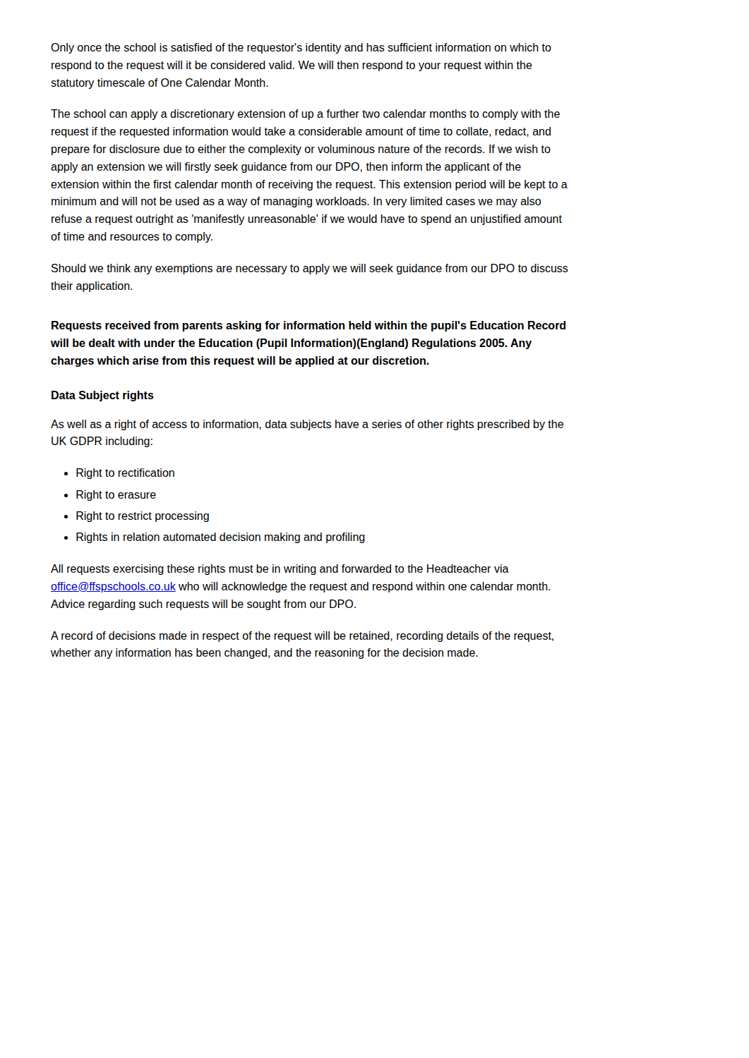Only once the school is satisfied of the requestor's identity and has sufficient information on which to respond to the request will it be considered valid. We will then respond to your request within the statutory timescale of One Calendar Month.
The school can apply a discretionary extension of up a further two calendar months to comply with the request if the requested information would take a considerable amount of time to collate, redact, and prepare for disclosure due to either the complexity or voluminous nature of the records. If we wish to apply an extension we will firstly seek guidance from our DPO, then inform the applicant of the extension within the first calendar month of receiving the request. This extension period will be kept to a minimum and will not be used as a way of managing workloads. In very limited cases we may also refuse a request outright as 'manifestly unreasonable' if we would have to spend an unjustified amount of time and resources to comply.
Should we think any exemptions are necessary to apply we will seek guidance from our DPO to discuss their application.
Requests received from parents asking for information held within the pupil's Education Record will be dealt with under the Education (Pupil Information)(England) Regulations 2005. Any charges which arise from this request will be applied at our discretion.
Data Subject rights
As well as a right of access to information, data subjects have a series of other rights prescribed by the UK GDPR including:
Right to rectification
Right to erasure
Right to restrict processing
Rights in relation automated decision making and profiling
All requests exercising these rights must be in writing and forwarded to the Headteacher via office@ffspschools.co.uk who will acknowledge the request and respond within one calendar month. Advice regarding such requests will be sought from our DPO.
A record of decisions made in respect of the request will be retained, recording details of the request, whether any information has been changed, and the reasoning for the decision made.